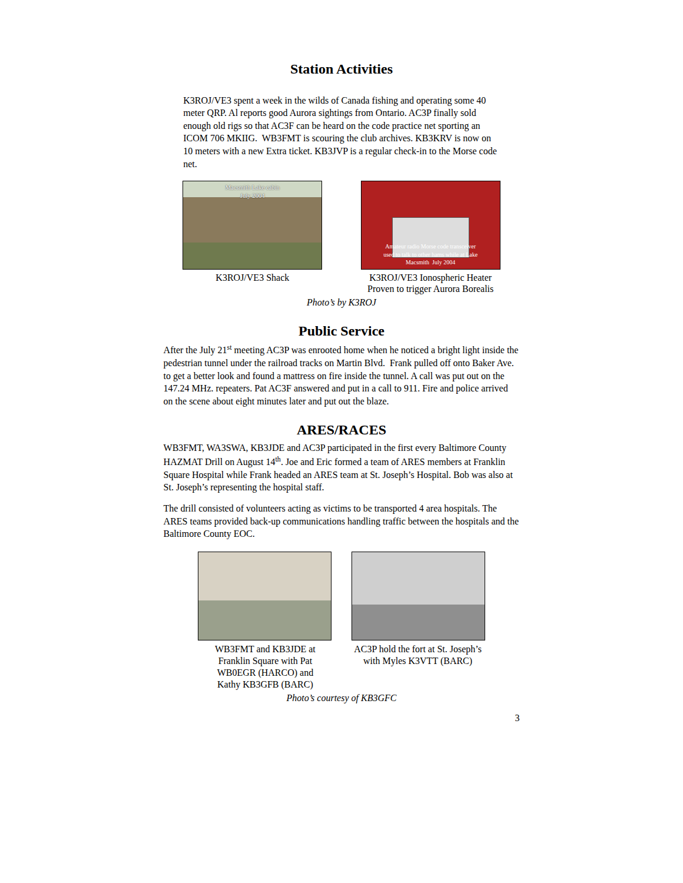Station Activities
K3ROJ/VE3 spent a week in the wilds of Canada fishing and operating some 40 meter QRP. Al reports good Aurora sightings from Ontario. AC3P finally sold enough old rigs so that AC3F can be heard on the code practice net sporting an ICOM 706 MKIIG. WB3FMT is scouring the club archives. KB3KRV is now on 10 meters with a new Extra ticket. KB3JVP is a regular check-in to the Morse code net.
Macsmith Lake cabin
July 2004
K3ROJ/VE3 Shack
Amateur radio Morse code transceiver
used to talk to other hams while at Lake
Macsmith July 2004
K3ROJ/VE3 Ionospheric Heater
Proven to trigger Aurora Borealis
Photo’s by K3ROJ
Public Service
After the July 21st meeting AC3P was enrooted home when he noticed a bright light inside the pedestrian tunnel under the railroad tracks on Martin Blvd. Frank pulled off onto Baker Ave. to get a better look and found a mattress on fire inside the tunnel. A call was put out on the 147.24 MHz. repeaters. Pat AC3F answered and put in a call to 911. Fire and police arrived on the scene about eight minutes later and put out the blaze.
ARES/RACES
WB3FMT, WA3SWA, KB3JDE and AC3P participated in the first every Baltimore County HAZMAT Drill on August 14th. Joe and Eric formed a team of ARES members at Franklin Square Hospital while Frank headed an ARES team at St. Joseph’s Hospital. Bob was also at St. Joseph’s representing the hospital staff.
The drill consisted of volunteers acting as victims to be transported 4 area hospitals. The ARES teams provided back-up communications handling traffic between the hospitals and the Baltimore County EOC.
WB3FMT and KB3JDE at
Franklin Square with Pat
WB0EGR (HARCO) and
Kathy KB3GFB (BARC)
AC3P hold the fort at St. Joseph’s
with Myles K3VTT (BARC)
Photo’s courtesy of KB3GFC
3